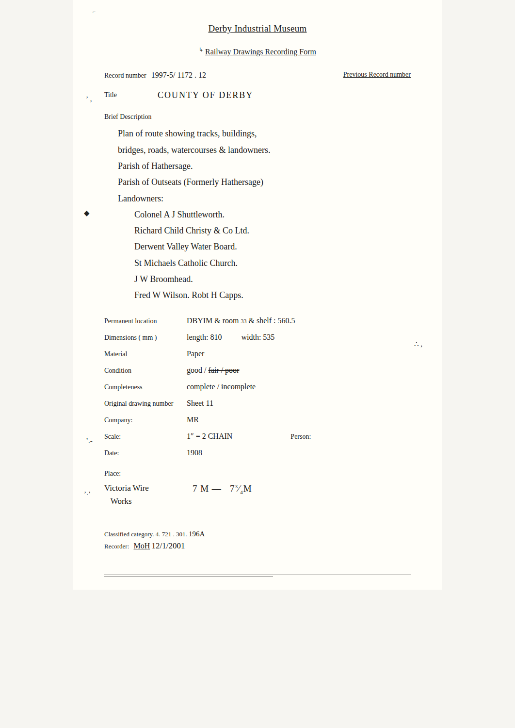⌐
Derby Industrial Museum
↳Railway Drawings Recording Form
Previous Record number Record number 1997-5/ 1172 . 12
ʼ ,
Title COUNTY OF DERBY
Brief Description
Plan of route showing tracks, buildings,
bridges, roads, watercourses & landowners.
Parish of Hathersage.
Parish of Outseats (Formerly Hathersage)
Landowners:
Colonel A J Shuttleworth.
Richard Child Christy & Co Ltd.
Derwent Valley Water Board.
St Michaels Catholic Church.
J W Broomhead.
Fred W Wilson. Robt H Capps.
◆
∴ ,
Permanent location DBYIM & room 33 & shelf : 560.5
Dimensions ( mm ) length: 810 width: 535
Material Paper
Condition good / fair / poor
Completeness complete / incomplete
Original drawing number Sheet 11
Company: MR
Scale: 1″ = 2 CHAIN Person:
Date: 1908
Place:
Victoria Wire
Works
7 M — 73⁄4M
ʼ.-
ʼ⸱ʼ
Classified category. 4. 721 . 301. 196A
Recorder: MoH 12/1/2001